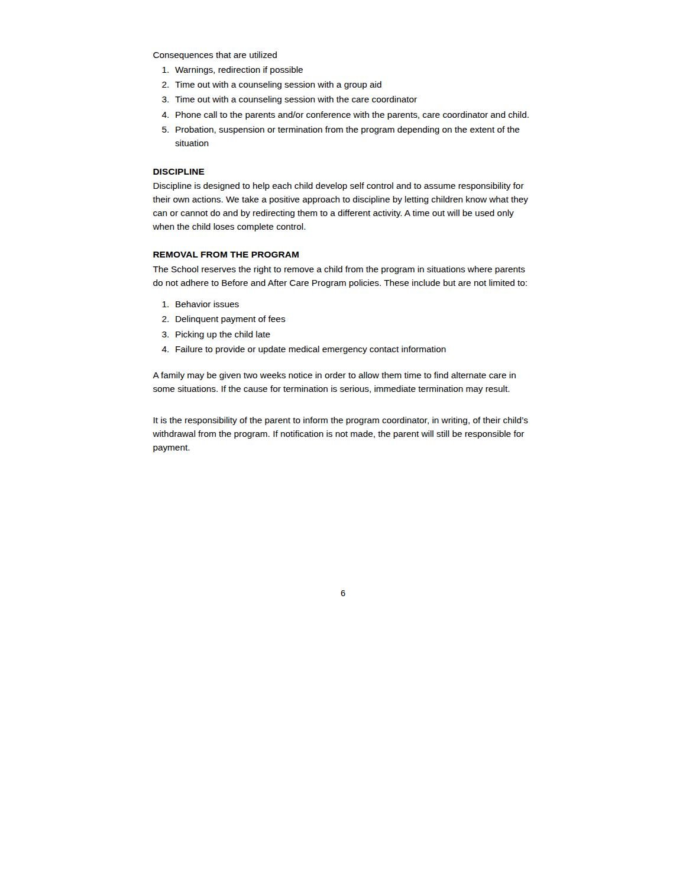Consequences that are utilized
Warnings, redirection if possible
Time out with a counseling session with a group aid
Time out with a counseling session with the care coordinator
Phone call to the parents and/or conference with the parents, care coordinator and child.
Probation, suspension or termination from the program depending on the extent of the situation
Discipline
Discipline is designed to help each child develop self control and to assume responsibility for their own actions. We take a positive approach to discipline by letting children know what they can or cannot do and by redirecting them to a different activity. A time out will be used only when the child loses complete control.
Removal from the Program
The School reserves the right to remove a child from the program in situations where parents do not adhere to Before and After Care Program policies. These include but are not limited to:
Behavior issues
Delinquent payment of fees
Picking up the child late
Failure to provide or update medical emergency contact information
A family may be given two weeks notice in order to allow them time to find alternate care in some situations. If the cause for termination is serious, immediate termination may result.
It is the responsibility of the parent to inform the program coordinator, in writing, of their child’s withdrawal from the program. If notification is not made, the parent will still be responsible for payment.
6